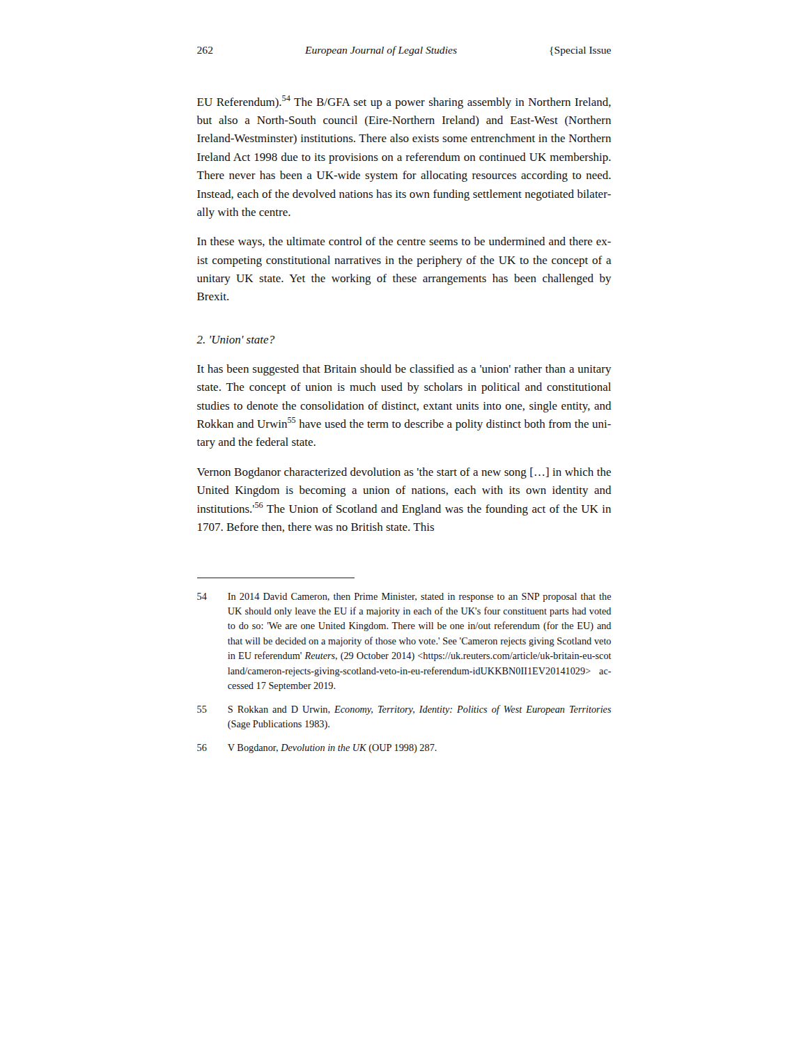262 European Journal of Legal Studies {Special Issue
EU Referendum).54 The B/GFA set up a power sharing assembly in Northern Ireland, but also a North-South council (Eire-Northern Ireland) and East-West (Northern Ireland-Westminster) institutions. There also exists some entrenchment in the Northern Ireland Act 1998 due to its provisions on a referendum on continued UK membership. There never has been a UK-wide system for allocating resources according to need. Instead, each of the devolved nations has its own funding settlement negotiated bilaterally with the centre.
In these ways, the ultimate control of the centre seems to be undermined and there exist competing constitutional narratives in the periphery of the UK to the concept of a unitary UK state. Yet the working of these arrangements has been challenged by Brexit.
2. 'Union' state?
It has been suggested that Britain should be classified as a 'union' rather than a unitary state. The concept of union is much used by scholars in political and constitutional studies to denote the consolidation of distinct, extant units into one, single entity, and Rokkan and Urwin55 have used the term to describe a polity distinct both from the unitary and the federal state.
Vernon Bogdanor characterized devolution as 'the start of a new song […] in which the United Kingdom is becoming a union of nations, each with its own identity and institutions.'56 The Union of Scotland and England was the founding act of the UK in 1707. Before then, there was no British state. This
54 In 2014 David Cameron, then Prime Minister, stated in response to an SNP proposal that the UK should only leave the EU if a majority in each of the UK's four constituent parts had voted to do so: 'We are one United Kingdom. There will be one in/out referendum (for the EU) and that will be decided on a majority of those who vote.' See 'Cameron rejects giving Scotland veto in EU referendum' Reuters, (29 October 2014) <https://uk.reuters.com/article/uk-britain-eu-scotland/cameron-rejects-giving-scotland-veto-in-eu-referendum-idUKKBN0II1EV20141029> accessed 17 September 2019.
55 S Rokkan and D Urwin, Economy, Territory, Identity: Politics of West European Territories (Sage Publications 1983).
56 V Bogdanor, Devolution in the UK (OUP 1998) 287.